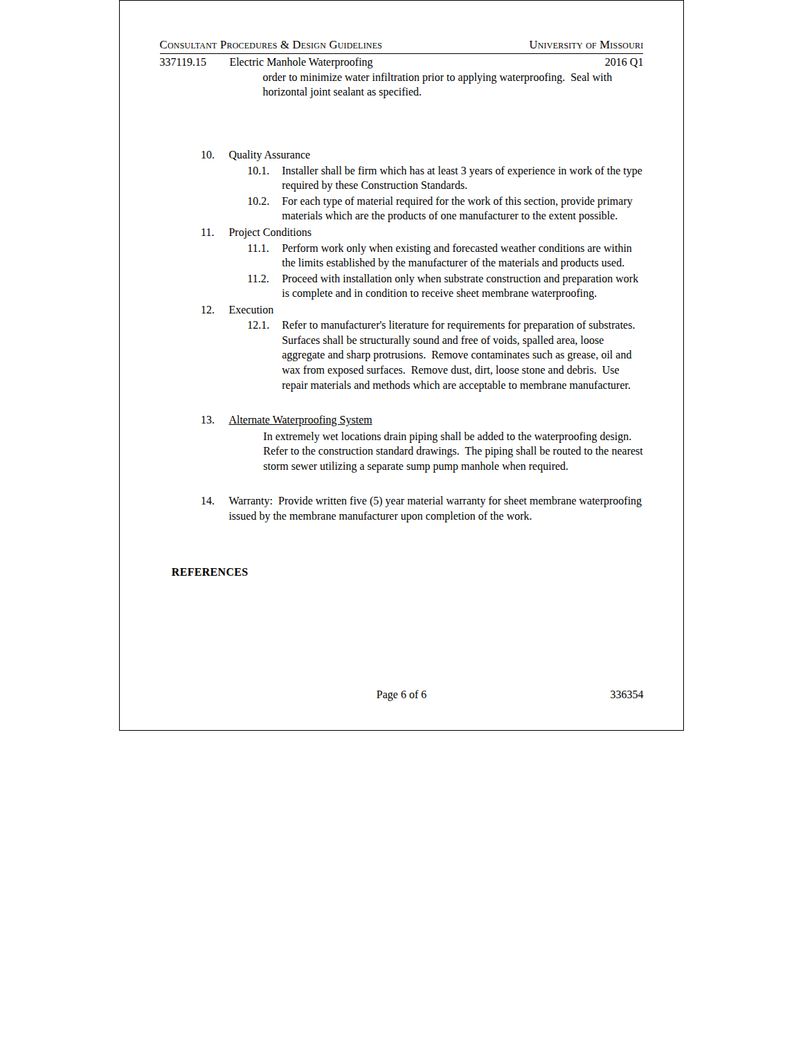Consultant Procedures & Design Guidelines
University of Missouri
337119.15 Electric Manhole Waterproofing
2016 Q1
order to minimize water infiltration prior to applying waterproofing. Seal with horizontal joint sealant as specified.
10. Quality Assurance
10.1. Installer shall be firm which has at least 3 years of experience in work of the type required by these Construction Standards.
10.2. For each type of material required for the work of this section, provide primary materials which are the products of one manufacturer to the extent possible.
11. Project Conditions
11.1. Perform work only when existing and forecasted weather conditions are within the limits established by the manufacturer of the materials and products used.
11.2. Proceed with installation only when substrate construction and preparation work is complete and in condition to receive sheet membrane waterproofing.
12. Execution
12.1. Refer to manufacturer's literature for requirements for preparation of substrates. Surfaces shall be structurally sound and free of voids, spalled area, loose aggregate and sharp protrusions. Remove contaminates such as grease, oil and wax from exposed surfaces. Remove dust, dirt, loose stone and debris. Use repair materials and methods which are acceptable to membrane manufacturer.
13. Alternate Waterproofing System
In extremely wet locations drain piping shall be added to the waterproofing design. Refer to the construction standard drawings. The piping shall be routed to the nearest storm sewer utilizing a separate sump pump manhole when required.
14. Warranty: Provide written five (5) year material warranty for sheet membrane waterproofing issued by the membrane manufacturer upon completion of the work.
REFERENCES
Page 6 of 6
336354